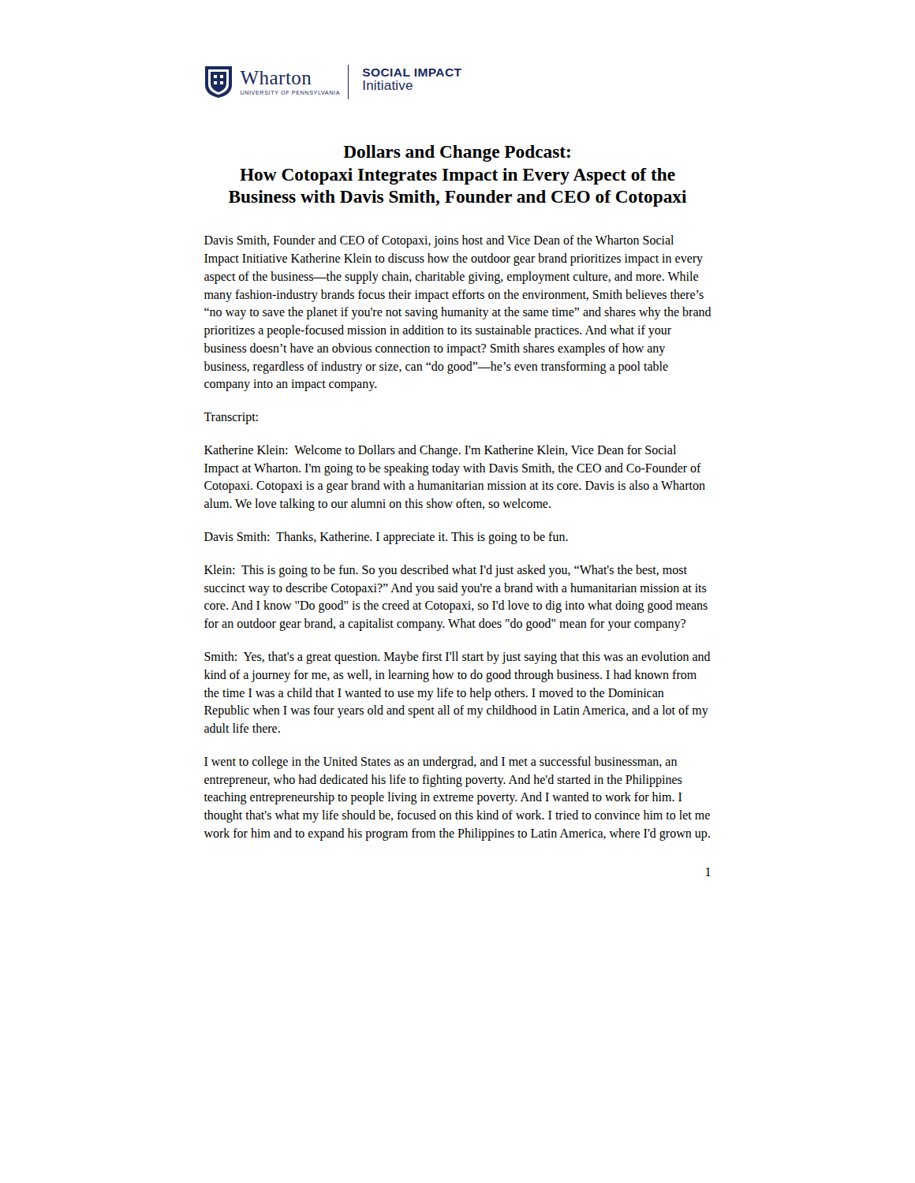Wharton
University of Pennsylvania
Social Impact
Initiative
Dollars and Change Podcast:
How Cotopaxi Integrates Impact in Every Aspect of the Business with Davis Smith, Founder and CEO of Cotopaxi
Davis Smith, Founder and CEO of Cotopaxi, joins host and Vice Dean of the Wharton Social Impact Initiative Katherine Klein to discuss how the outdoor gear brand prioritizes impact in every aspect of the business—the supply chain, charitable giving, employment culture, and more. While many fashion-industry brands focus their impact efforts on the environment, Smith believes there’s “no way to save the planet if you're not saving humanity at the same time” and shares why the brand prioritizes a people-focused mission in addition to its sustainable practices. And what if your business doesn’t have an obvious connection to impact? Smith shares examples of how any business, regardless of industry or size, can “do good”—he’s even transforming a pool table company into an impact company.
Transcript:
Katherine Klein: Welcome to Dollars and Change. I'm Katherine Klein, Vice Dean for Social Impact at Wharton. I'm going to be speaking today with Davis Smith, the CEO and Co-Founder of Cotopaxi. Cotopaxi is a gear brand with a humanitarian mission at its core. Davis is also a Wharton alum. We love talking to our alumni on this show often, so welcome.
Davis Smith: Thanks, Katherine. I appreciate it. This is going to be fun.
Klein: This is going to be fun. So you described what I'd just asked you, “What's the best, most succinct way to describe Cotopaxi?” And you said you're a brand with a humanitarian mission at its core. And I know "Do good" is the creed at Cotopaxi, so I'd love to dig into what doing good means for an outdoor gear brand, a capitalist company. What does "do good" mean for your company?
Smith: Yes, that's a great question. Maybe first I'll start by just saying that this was an evolution and kind of a journey for me, as well, in learning how to do good through business. I had known from the time I was a child that I wanted to use my life to help others. I moved to the Dominican Republic when I was four years old and spent all of my childhood in Latin America, and a lot of my adult life there.
I went to college in the United States as an undergrad, and I met a successful businessman, an entrepreneur, who had dedicated his life to fighting poverty. And he'd started in the Philippines teaching entrepreneurship to people living in extreme poverty. And I wanted to work for him. I thought that's what my life should be, focused on this kind of work. I tried to convince him to let me work for him and to expand his program from the Philippines to Latin America, where I'd grown up.
1